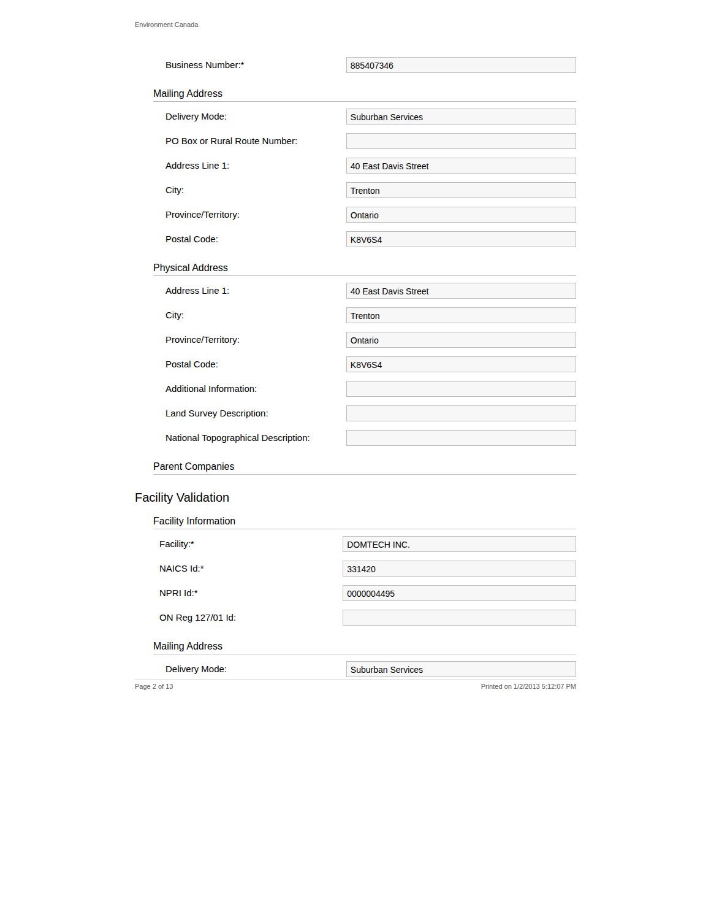Environment Canada
| Business Number:* | 885407346 |
Mailing Address
| Delivery Mode: | Suburban Services |
| PO Box or Rural Route Number: | |
| Address Line 1: | 40 East Davis Street |
| City: | Trenton |
| Province/Territory: | Ontario |
| Postal Code: | K8V6S4 |
Physical Address
| Address Line 1: | 40 East Davis Street |
| City: | Trenton |
| Province/Territory: | Ontario |
| Postal Code: | K8V6S4 |
| Additional Information: | |
| Land Survey Description: | |
| National Topographical Description: | |
Parent Companies
Facility Validation
Facility Information
| Facility:* | DOMTECH INC. |
| NAICS Id:* | 331420 |
| NPRI Id:* | 0000004495 |
| ON Reg 127/01 Id: | |
Mailing Address
| Delivery Mode: | Suburban Services |
Page 2 of 13 Printed on 1/2/2013 5:12:07 PM